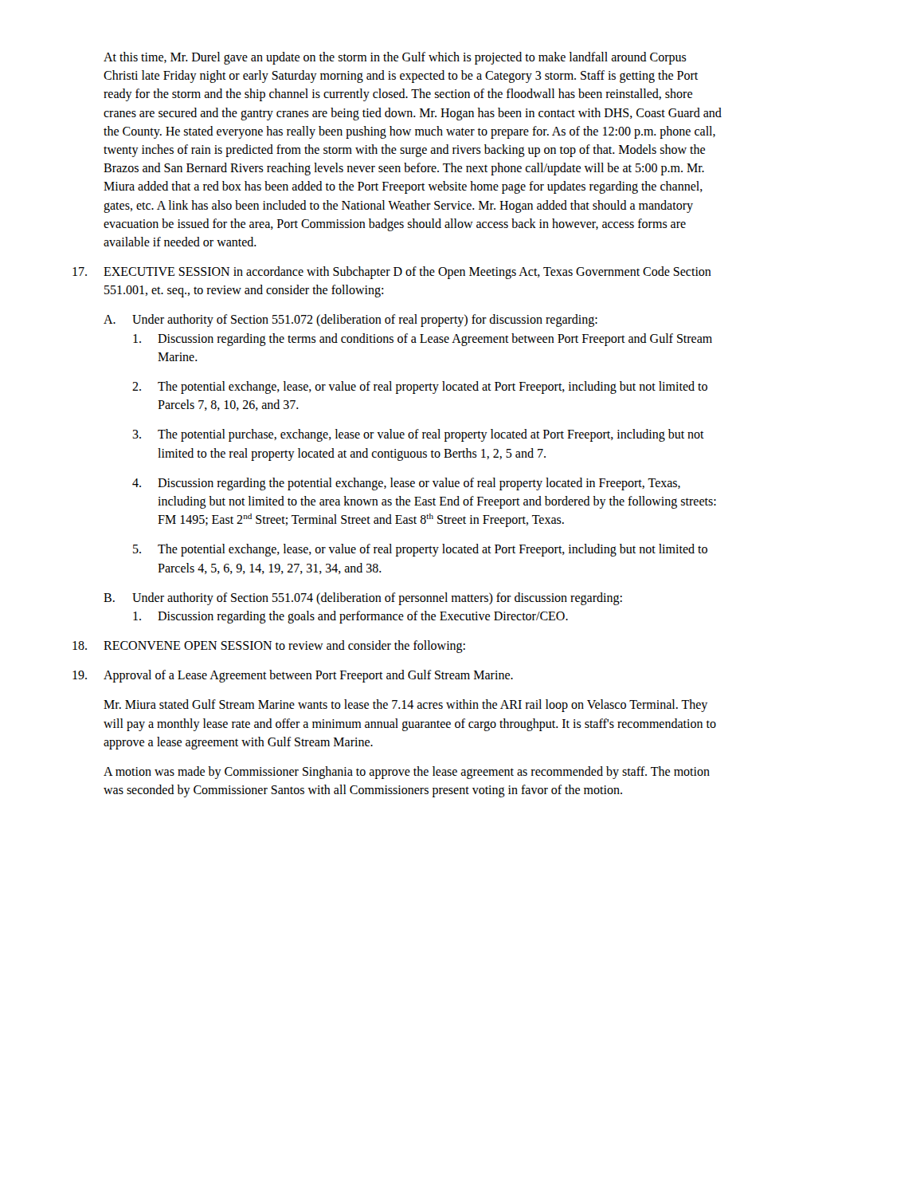At this time, Mr. Durel gave an update on the storm in the Gulf which is projected to make landfall around Corpus Christi late Friday night or early Saturday morning and is expected to be a Category 3 storm. Staff is getting the Port ready for the storm and the ship channel is currently closed. The section of the floodwall has been reinstalled, shore cranes are secured and the gantry cranes are being tied down. Mr. Hogan has been in contact with DHS, Coast Guard and the County. He stated everyone has really been pushing how much water to prepare for. As of the 12:00 p.m. phone call, twenty inches of rain is predicted from the storm with the surge and rivers backing up on top of that. Models show the Brazos and San Bernard Rivers reaching levels never seen before. The next phone call/update will be at 5:00 p.m. Mr. Miura added that a red box has been added to the Port Freeport website home page for updates regarding the channel, gates, etc. A link has also been included to the National Weather Service. Mr. Hogan added that should a mandatory evacuation be issued for the area, Port Commission badges should allow access back in however, access forms are available if needed or wanted.
17. EXECUTIVE SESSION in accordance with Subchapter D of the Open Meetings Act, Texas Government Code Section 551.001, et. seq., to review and consider the following:
A. Under authority of Section 551.072 (deliberation of real property) for discussion regarding:
1. Discussion regarding the terms and conditions of a Lease Agreement between Port Freeport and Gulf Stream Marine.
2. The potential exchange, lease, or value of real property located at Port Freeport, including but not limited to Parcels 7, 8, 10, 26, and 37.
3. The potential purchase, exchange, lease or value of real property located at Port Freeport, including but not limited to the real property located at and contiguous to Berths 1, 2, 5 and 7.
4. Discussion regarding the potential exchange, lease or value of real property located in Freeport, Texas, including but not limited to the area known as the East End of Freeport and bordered by the following streets: FM 1495; East 2nd Street; Terminal Street and East 8th Street in Freeport, Texas.
5. The potential exchange, lease, or value of real property located at Port Freeport, including but not limited to Parcels 4, 5, 6, 9, 14, 19, 27, 31, 34, and 38.
B. Under authority of Section 551.074 (deliberation of personnel matters) for discussion regarding:
1. Discussion regarding the goals and performance of the Executive Director/CEO.
18. RECONVENE OPEN SESSION to review and consider the following:
19. Approval of a Lease Agreement between Port Freeport and Gulf Stream Marine.
Mr. Miura stated Gulf Stream Marine wants to lease the 7.14 acres within the ARI rail loop on Velasco Terminal. They will pay a monthly lease rate and offer a minimum annual guarantee of cargo throughput. It is staff's recommendation to approve a lease agreement with Gulf Stream Marine.
A motion was made by Commissioner Singhania to approve the lease agreement as recommended by staff. The motion was seconded by Commissioner Santos with all Commissioners present voting in favor of the motion.